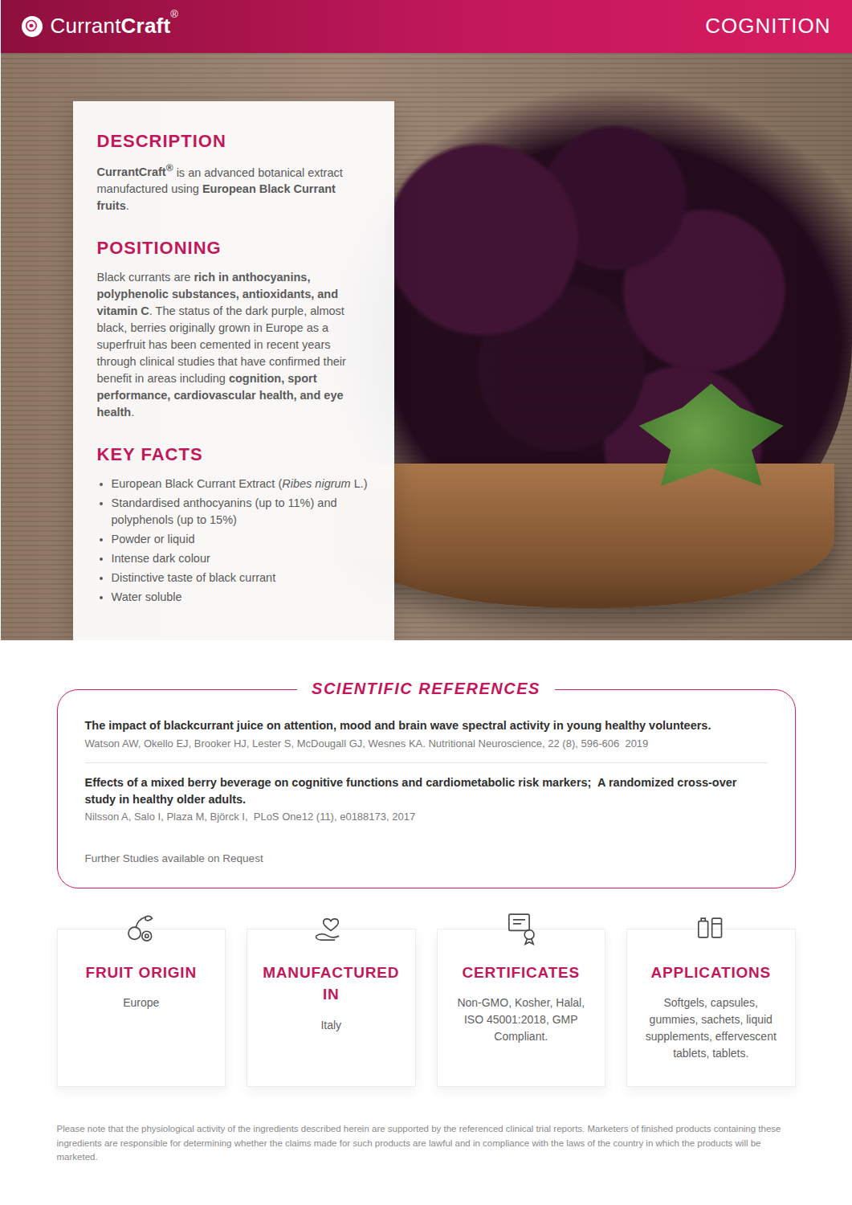⦿ CurrantCraft®
Cognition
Description
CurrantCraft® is an advanced botanical extract manufactured using European Black Currant fruits.
Positioning
Black currants are rich in anthocyanins, polyphenolic substances, antioxidants, and vitamin C. The status of the dark purple, almost black, berries originally grown in Europe as a superfruit has been cemented in recent years through clinical studies that have confirmed their benefit in areas including cognition, sport performance, cardiovascular health, and eye health.
Key Facts
European Black Currant Extract (Ribes nigrum L.)
Standardised anthocyanins (up to 11%) and polyphenols (up to 15%)
Powder or liquid
Intense dark colour
Distinctive taste of black currant
Water soluble
Scientific References
The impact of blackcurrant juice on attention, mood and brain wave spectral activity in young healthy volunteers.
Watson AW, Okello EJ, Brooker HJ, Lester S, McDougall GJ, Wesnes KA. Nutritional Neuroscience, 22 (8), 596-606 2019
Effects of a mixed berry beverage on cognitive functions and cardiometabolic risk markers; A randomized cross-over study in healthy older adults.
Nilsson A, Salo I, Plaza M, Björck I, PLoS One12 (11), e0188173, 2017
Further Studies available on Request
Fruit Origin
Europe
Manufactured In
Italy
Certificates
Non-GMO, Kosher, Halal, ISO 45001:2018, GMP Compliant.
Applications
Softgels, capsules, gummies, sachets, liquid supplements, effervescent tablets, tablets.
Please note that the physiological activity of the ingredients described herein are supported by the referenced clinical trial reports. Marketers of finished products containing these ingredients are responsible for determining whether the claims made for such products are lawful and in compliance with the laws of the country in which the products will be marketed.